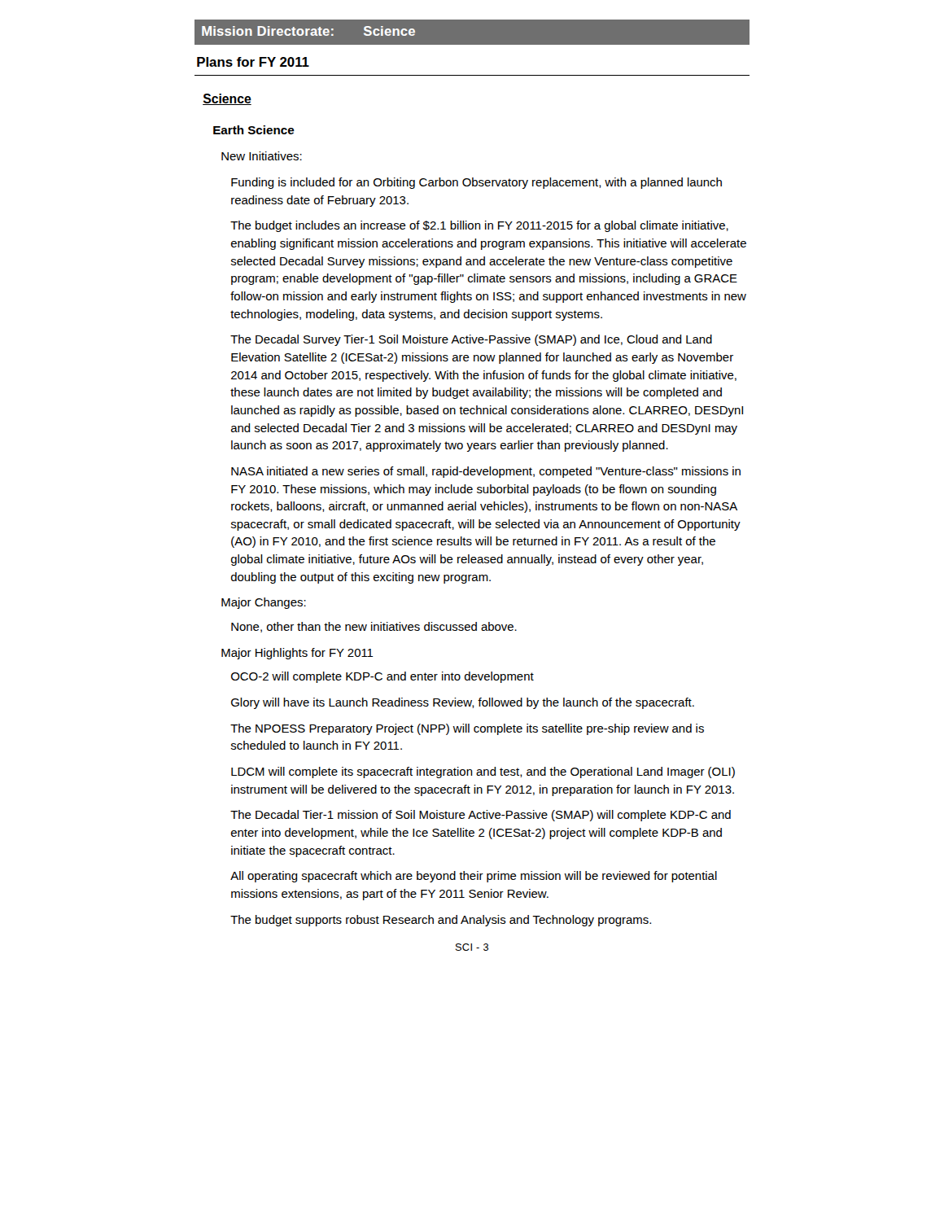Mission Directorate: Science
Plans for FY 2011
Science
Earth Science
New Initiatives:
Funding is included for an Orbiting Carbon Observatory replacement, with a planned launch readiness date of February 2013.
The budget includes an increase of $2.1 billion in FY 2011-2015 for a global climate initiative, enabling significant mission accelerations and program expansions. This initiative will accelerate selected Decadal Survey missions; expand and accelerate the new Venture-class competitive program; enable development of "gap-filler" climate sensors and missions, including a GRACE follow-on mission and early instrument flights on ISS; and support enhanced investments in new technologies, modeling, data systems, and decision support systems.
The Decadal Survey Tier-1 Soil Moisture Active-Passive (SMAP) and Ice, Cloud and Land Elevation Satellite 2 (ICESat-2) missions are now planned for launched as early as November 2014 and October 2015, respectively. With the infusion of funds for the global climate initiative, these launch dates are not limited by budget availability; the missions will be completed and launched as rapidly as possible, based on technical considerations alone. CLARREO, DESDynI and selected Decadal Tier 2 and 3 missions will be accelerated; CLARREO and DESDynI may launch as soon as 2017, approximately two years earlier than previously planned.
NASA initiated a new series of small, rapid-development, competed "Venture-class" missions in FY 2010. These missions, which may include suborbital payloads (to be flown on sounding rockets, balloons, aircraft, or unmanned aerial vehicles), instruments to be flown on non-NASA spacecraft, or small dedicated spacecraft, will be selected via an Announcement of Opportunity (AO) in FY 2010, and the first science results will be returned in FY 2011. As a result of the global climate initiative, future AOs will be released annually, instead of every other year, doubling the output of this exciting new program.
Major Changes:
None, other than the new initiatives discussed above.
Major Highlights for FY 2011
OCO-2 will complete KDP-C and enter into development
Glory will have its Launch Readiness Review, followed by the launch of the spacecraft.
The NPOESS Preparatory Project (NPP) will complete its satellite pre-ship review and is scheduled to launch in FY 2011.
LDCM will complete its spacecraft integration and test, and the Operational Land Imager (OLI) instrument will be delivered to the spacecraft in FY 2012, in preparation for launch in FY 2013.
The Decadal Tier-1 mission of Soil Moisture Active-Passive (SMAP) will complete KDP-C and enter into development, while the Ice Satellite 2 (ICESat-2) project will complete KDP-B and initiate the spacecraft contract.
All operating spacecraft which are beyond their prime mission will be reviewed for potential missions extensions, as part of the FY 2011 Senior Review.
The budget supports robust Research and Analysis and Technology programs.
SCI - 3